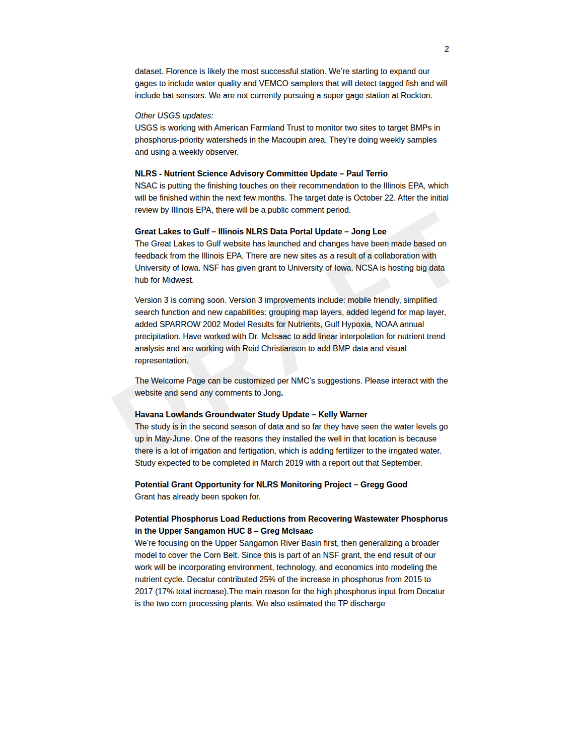DRAFT
2
dataset. Florence is likely the most successful station. We’re starting to expand our gages to include water quality and VEMCO samplers that will detect tagged fish and will include bat sensors. We are not currently pursuing a super gage station at Rockton.
Other USGS updates:
USGS is working with American Farmland Trust to monitor two sites to target BMPs in phosphorus-priority watersheds in the Macoupin area. They’re doing weekly samples and using a weekly observer.
NLRS - Nutrient Science Advisory Committee Update – Paul Terrio
NSAC is putting the finishing touches on their recommendation to the Illinois EPA, which will be finished within the next few months. The target date is October 22. After the initial review by Illinois EPA, there will be a public comment period.
Great Lakes to Gulf – Illinois NLRS Data Portal Update – Jong Lee
The Great Lakes to Gulf website has launched and changes have been made based on feedback from the Illinois EPA. There are new sites as a result of a collaboration with University of Iowa. NSF has given grant to University of Iowa. NCSA is hosting big data hub for Midwest.
Version 3 is coming soon. Version 3 improvements include: mobile friendly, simplified search function and new capabilities: grouping map layers, added legend for map layer, added SPARROW 2002 Model Results for Nutrients, Gulf Hypoxia, NOAA annual precipitation. Have worked with Dr. McIsaac to add linear interpolation for nutrient trend analysis and are working with Reid Christianson to add BMP data and visual representation.
The Welcome Page can be customized per NMC’s suggestions. Please interact with the website and send any comments to Jong.
Havana Lowlands Groundwater Study Update – Kelly Warner
The study is in the second season of data and so far they have seen the water levels go up in May-June. One of the reasons they installed the well in that location is because there is a lot of irrigation and fertigation, which is adding fertilizer to the irrigated water. Study expected to be completed in March 2019 with a report out that September.
Potential Grant Opportunity for NLRS Monitoring Project – Gregg Good
Grant has already been spoken for.
Potential Phosphorus Load Reductions from Recovering Wastewater Phosphorus in the Upper Sangamon HUC 8 – Greg McIsaac
We’re focusing on the Upper Sangamon River Basin first, then generalizing a broader model to cover the Corn Belt. Since this is part of an NSF grant, the end result of our work will be incorporating environment, technology, and economics into modeling the nutrient cycle. Decatur contributed 25% of the increase in phosphorus from 2015 to 2017 (17% total increase).The main reason for the high phosphorus input from Decatur is the two corn processing plants. We also estimated the TP discharge